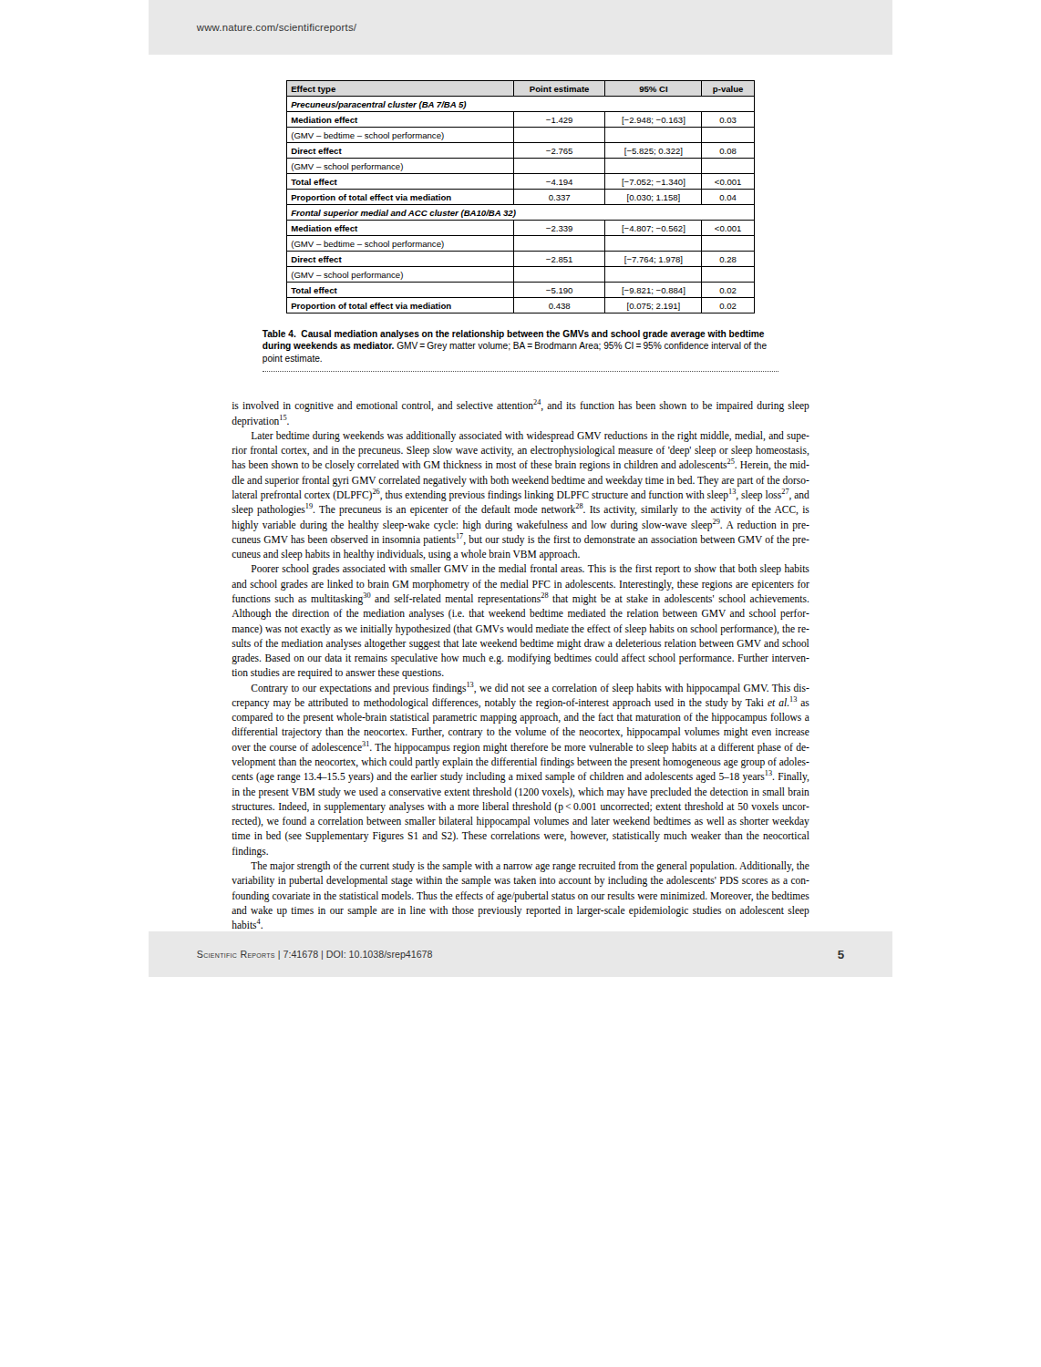www.nature.com/scientificreports/
| Effect type | Point estimate | 95% CI | p-value |
| --- | --- | --- | --- |
| Precuneus/paracentral cluster ( BA 7/BA 5 ) |
| Mediation effect | −1.429 | [−2.948; −0.163] | 0.03 |
| (GMV – bedtime – school performance) | | | |
| Direct effect | −2.765 | [−5.825; 0.322] | 0.08 |
| (GMV – school performance) | | | |
| Total effect | −4.194 | [−7.052; −1.340] | <0.001 |
| Proportion of total effect via mediation | 0.337 | [0.030; 1.158] | 0.04 |
| Frontal superior medial and ACC cluster ( BA10/BA 32 ) |
| Mediation effect | −2.339 | [−4.807; −0.562] | <0.001 |
| (GMV – bedtime – school performance) | | | |
| Direct effect | −2.851 | [−7.764; 1.978] | 0.28 |
| (GMV – school performance) | | | |
| Total effect | −5.190 | [−9.821; −0.884] | 0.02 |
| Proportion of total effect via mediation | 0.438 | [0.075; 2.191] | 0.02 |
Table 4. Causal mediation analyses on the relationship between the GMVs and school grade average with bedtime during weekends as mediator. GMV = Grey matter volume; BA = Brodmann Area; 95% CI = 95% confidence interval of the point estimate.
is involved in cognitive and emotional control, and selective attention24, and its function has been shown to be impaired during sleep deprivation15.
Later bedtime during weekends was additionally associated with widespread GMV reductions in the right middle, medial, and superior frontal cortex, and in the precuneus. Sleep slow wave activity, an electrophysiological measure of 'deep' sleep or sleep homeostasis, has been shown to be closely correlated with GM thickness in most of these brain regions in children and adolescents25. Herein, the middle and superior frontal gyri GMV correlated negatively with both weekend bedtime and weekday time in bed. They are part of the dorsolateral prefrontal cortex (DLPFC)26, thus extending previous findings linking DLPFC structure and function with sleep13, sleep loss27, and sleep pathologies19. The precuneus is an epicenter of the default mode network28. Its activity, similarly to the activity of the ACC, is highly variable during the healthy sleep-wake cycle: high during wakefulness and low during slow-wave sleep29. A reduction in precuneus GMV has been observed in insomnia patients17, but our study is the first to demonstrate an association between GMV of the precuneus and sleep habits in healthy individuals, using a whole brain VBM approach.
Poorer school grades associated with smaller GMV in the medial frontal areas. This is the first report to show that both sleep habits and school grades are linked to brain GM morphometry of the medial PFC in adolescents. Interestingly, these regions are epicenters for functions such as multitasking30 and self-related mental representations28 that might be at stake in adolescents' school achievements. Although the direction of the mediation analyses (i.e. that weekend bedtime mediated the relation between GMV and school performance) was not exactly as we initially hypothesized (that GMVs would mediate the effect of sleep habits on school performance), the results of the mediation analyses altogether suggest that late weekend bedtime might draw a deleterious relation between GMV and school grades. Based on our data it remains speculative how much e.g. modifying bedtimes could affect school performance. Further intervention studies are required to answer these questions.
Contrary to our expectations and previous findings13, we did not see a correlation of sleep habits with hippocampal GMV. This discrepancy may be attributed to methodological differences, notably the region-of-interest approach used in the study by Taki et al.13 as compared to the present whole-brain statistical parametric mapping approach, and the fact that maturation of the hippocampus follows a differential trajectory than the neocortex. Further, contrary to the volume of the neocortex, hippocampal volumes might even increase over the course of adolescence31. The hippocampus region might therefore be more vulnerable to sleep habits at a different phase of development than the neocortex, which could partly explain the differential findings between the present homogeneous age group of adolescents (age range 13.4–15.5 years) and the earlier study including a mixed sample of children and adolescents aged 5–18 years13. Finally, in the present VBM study we used a conservative extent threshold (1200 voxels), which may have precluded the detection in small brain structures. Indeed, in supplementary analyses with a more liberal threshold (p < 0.001 uncorrected; extent threshold at 50 voxels uncorrected), we found a correlation between smaller bilateral hippocampal volumes and later weekend bedtimes as well as shorter weekday time in bed (see Supplementary Figures S1 and S2). These correlations were, however, statistically much weaker than the neocortical findings.
The major strength of the current study is the sample with a narrow age range recruited from the general population. Additionally, the variability in pubertal developmental stage within the sample was taken into account by including the adolescents' PDS scores as a confounding covariate in the statistical models. Thus the effects of age/pubertal status on our results were minimized. Moreover, the bedtimes and wake up times in our sample are in line with those previously reported in larger-scale epidemiologic studies on adolescent sleep habits4.
Although our sample included also a small proportion of individuals with probable psychiatric disorders, the main results were not accounted for by the presence of psychiatric morbidities among the participants (see Supplementary Table S2), implicating an independent role for sleep habits.
Scientific Reports | 7:41678 | DOI: 10.1038/srep41678
5